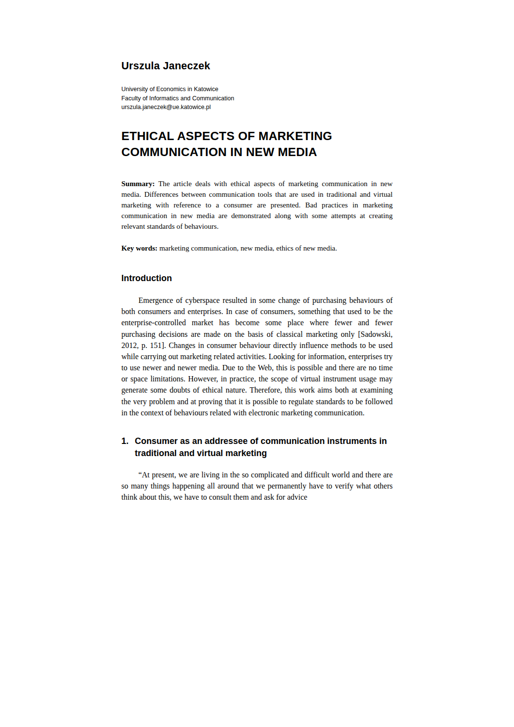Urszula Janeczek
University of Economics in Katowice
Faculty of Informatics and Communication
urszula.janeczek@ue.katowice.pl
ETHICAL ASPECTS OF MARKETING
COMMUNICATION IN NEW MEDIA
Summary: The article deals with ethical aspects of marketing communication in new media. Differences between communication tools that are used in traditional and virtual marketing with reference to a consumer are presented. Bad practices in marketing communication in new media are demonstrated along with some attempts at creating relevant standards of behaviours.
Key words: marketing communication, new media, ethics of new media.
Introduction
Emergence of cyberspace resulted in some change of purchasing behaviours of both consumers and enterprises. In case of consumers, something that used to be the enterprise-controlled market has become some place where fewer and fewer purchasing decisions are made on the basis of classical marketing only [Sadowski, 2012, p. 151]. Changes in consumer behaviour directly influence methods to be used while carrying out marketing related activities. Looking for information, enterprises try to use newer and newer media. Due to the Web, this is possible and there are no time or space limitations. However, in practice, the scope of virtual instrument usage may generate some doubts of ethical nature. Therefore, this work aims both at examining the very problem and at proving that it is possible to regulate standards to be followed in the context of behaviours related with electronic marketing communication.
1. Consumer as an addressee of communication instruments in traditional and virtual marketing
“At present, we are living in the so complicated and difficult world and there are so many things happening all around that we permanently have to verify what others think about this, we have to consult them and ask for advice